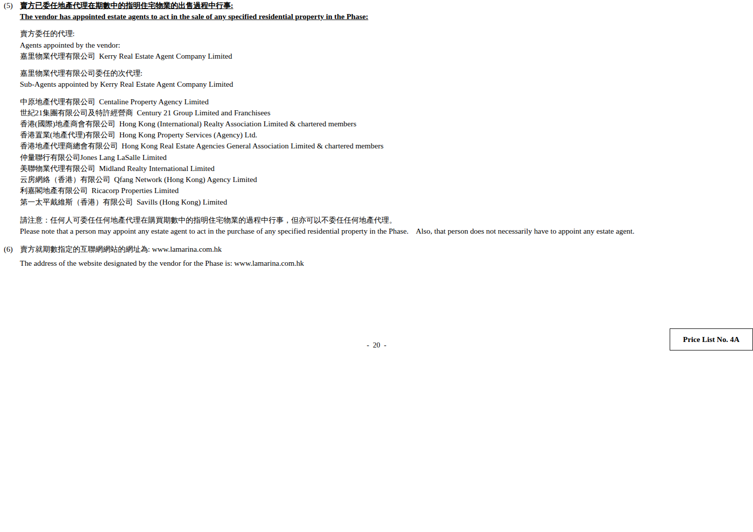(5)
賣方已委任地產代理在期數中的指明住宅物業的出售過程中行事: The vendor has appointed estate agents to act in the sale of any specified residential property in the Phase:
賣方委任的代理:
Agents appointed by the vendor:
嘉里物業代理有限公司 Kerry Real Estate Agent Company Limited
嘉里物業代理有限公司委任的次代理:
Sub-Agents appointed by Kerry Real Estate Agent Company Limited
中原地產代理有限公司 Centaline Property Agency Limited
世紀21集團有限公司及特許經營商 Century 21 Group Limited and Franchisees
香港(國際)地產商會有限公司 Hong Kong (International) Realty Association Limited & chartered members
香港置業(地產代理)有限公司 Hong Kong Property Services (Agency) Ltd.
香港地產代理商總會有限公司 Hong Kong Real Estate Agencies General Association Limited & chartered members
仲量聯行有限公司Jones Lang LaSalle Limited
美聯物業代理有限公司 Midland Realty International Limited
云房網絡（香港）有限公司 Qfang Network (Hong Kong) Agency Limited
利嘉閣地產有限公司 Ricacorp Properties Limited
第一太平戴維斯（香港）有限公司 Savills (Hong Kong) Limited
請注意：任何人可委任任何地產代理在購買期數中的指明住宅物業的過程中行事，但亦可以不委任任何地產代理。
Please note that a person may appoint any estate agent to act in the purchase of any specified residential property in the Phase. Also, that person does not necessarily have to appoint any estate agent.
(6)
賣方就期數指定的互聯網網站的網址為: www.lamarina.com.hk
The address of the website designated by the vendor for the Phase is: www.lamarina.com.hk
- 20 -
Price List No. 4A